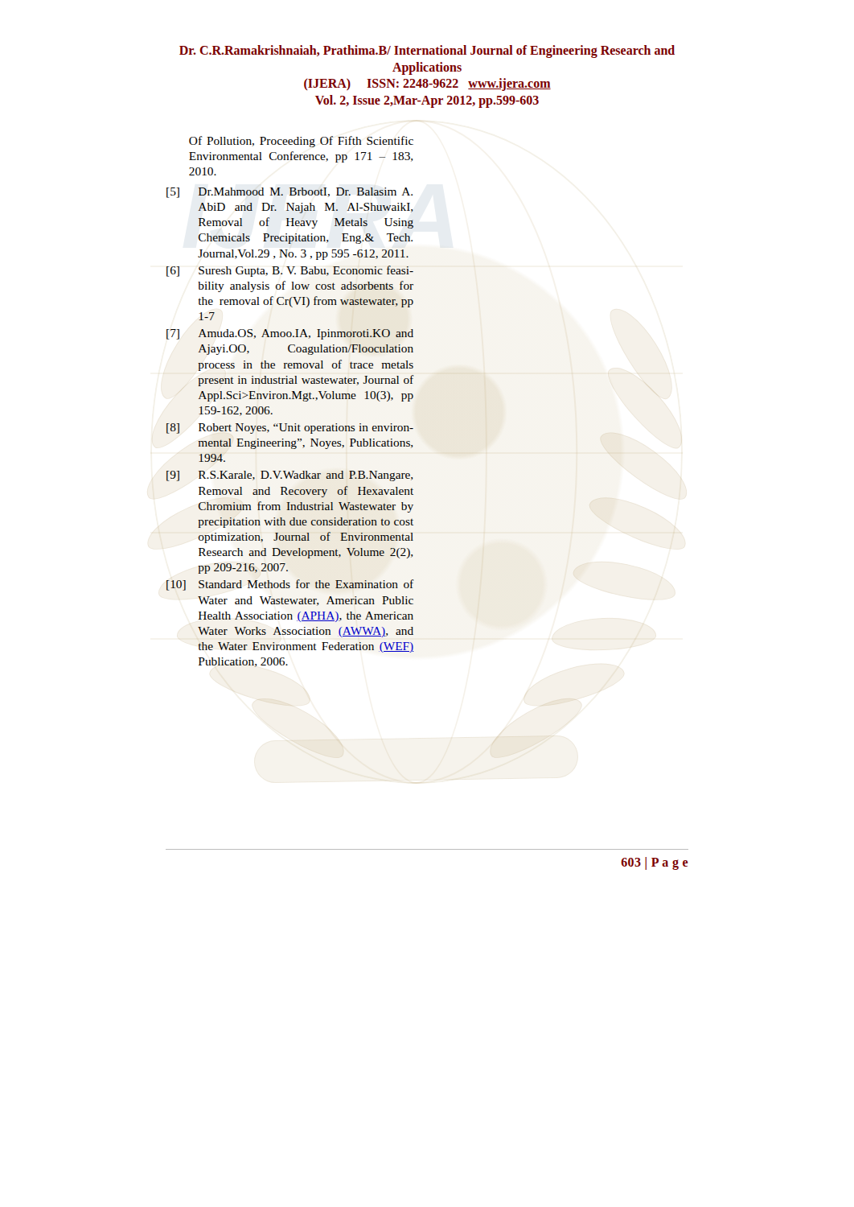IJERA
Dr. C.R.Ramakrishnaiah, Prathima.B/ International Journal of Engineering Research and Applications
(IJERA) ISSN: 2248-9622 www.ijera.com
Vol. 2, Issue 2,Mar-Apr 2012, pp.599-603
Of Pollution, Proceeding Of Fifth Scientific Environmental Conference, pp 171 – 183, 2010.
[5] Dr.Mahmood M. BrbootI, Dr. Balasim A. AbiD and Dr. Najah M. Al-ShuwaikI, Removal of Heavy Metals Using Chemicals Precipitation, Eng.& Tech. Journal,Vol.29 , No. 3 , pp 595 -612, 2011.
[6] Suresh Gupta, B. V. Babu, Economic feasibility analysis of low cost adsorbents for the removal of Cr(VI) from wastewater, pp 1-7
[7] Amuda.OS, Amoo.IA, Ipinmoroti.KO and Ajayi.OO, Coagulation/Flooculation process in the removal of trace metals present in industrial wastewater, Journal of Appl.Sci>Environ.Mgt.,Volume 10(3), pp 159-162, 2006.
[8] Robert Noyes, “Unit operations in environmental Engineering”, Noyes, Publications, 1994.
[9] R.S.Karale, D.V.Wadkar and P.B.Nangare, Removal and Recovery of Hexavalent Chromium from Industrial Wastewater by precipitation with due consideration to cost optimization, Journal of Environmental Research and Development, Volume 2(2), pp 209-216, 2007.
[10] Standard Methods for the Examination of Water and Wastewater, American Public Health Association (APHA), the American Water Works Association (AWWA), and the Water Environment Federation (WEF) Publication, 2006.
603 | P a g e